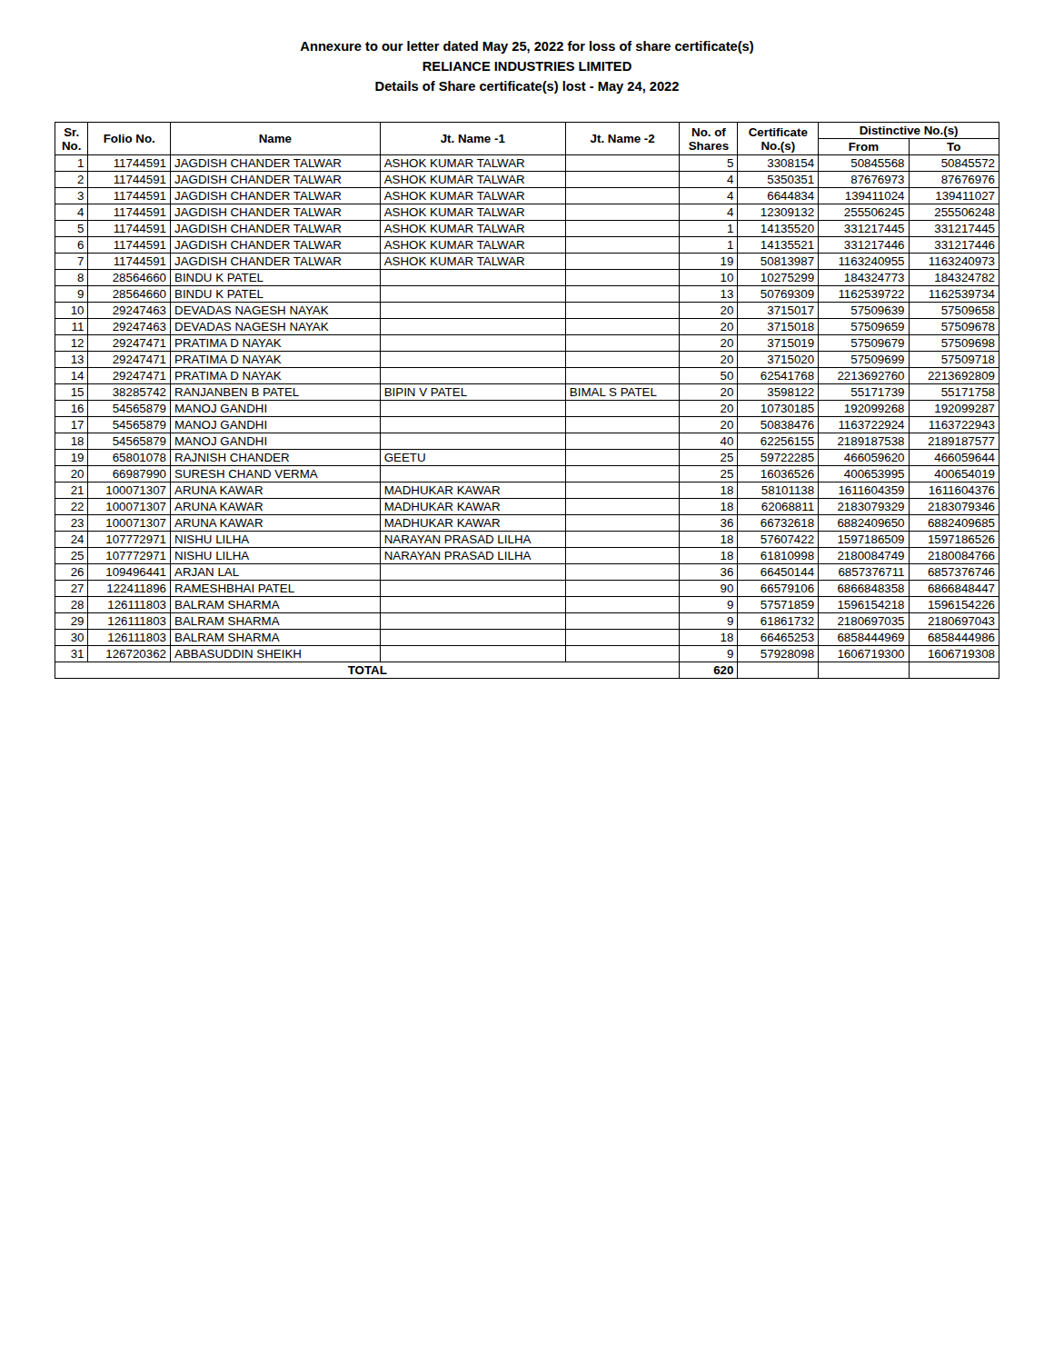Annexure to our letter dated May 25, 2022 for loss of share certificate(s)
RELIANCE INDUSTRIES LIMITED
Details of Share certificate(s) lost - May 24, 2022
| Sr. No. | Folio No. | Name | Jt. Name -1 | Jt. Name -2 | No. of Shares | Certificate No.(s) | Distinctive No.(s) |
| --- | --- | --- | --- | --- | --- | --- | --- |
| From | To |
| 1 | 11744591 | JAGDISH CHANDER TALWAR | ASHOK KUMAR TALWAR | | 5 | 3308154 | 50845568 | 50845572 |
| 2 | 11744591 | JAGDISH CHANDER TALWAR | ASHOK KUMAR TALWAR | | 4 | 5350351 | 87676973 | 87676976 |
| 3 | 11744591 | JAGDISH CHANDER TALWAR | ASHOK KUMAR TALWAR | | 4 | 6644834 | 139411024 | 139411027 |
| 4 | 11744591 | JAGDISH CHANDER TALWAR | ASHOK KUMAR TALWAR | | 4 | 12309132 | 255506245 | 255506248 |
| 5 | 11744591 | JAGDISH CHANDER TALWAR | ASHOK KUMAR TALWAR | | 1 | 14135520 | 331217445 | 331217445 |
| 6 | 11744591 | JAGDISH CHANDER TALWAR | ASHOK KUMAR TALWAR | | 1 | 14135521 | 331217446 | 331217446 |
| 7 | 11744591 | JAGDISH CHANDER TALWAR | ASHOK KUMAR TALWAR | | 19 | 50813987 | 1163240955 | 1163240973 |
| 8 | 28564660 | BINDU K PATEL | | | 10 | 10275299 | 184324773 | 184324782 |
| 9 | 28564660 | BINDU K PATEL | | | 13 | 50769309 | 1162539722 | 1162539734 |
| 10 | 29247463 | DEVADAS NAGESH NAYAK | | | 20 | 3715017 | 57509639 | 57509658 |
| 11 | 29247463 | DEVADAS NAGESH NAYAK | | | 20 | 3715018 | 57509659 | 57509678 |
| 12 | 29247471 | PRATIMA D NAYAK | | | 20 | 3715019 | 57509679 | 57509698 |
| 13 | 29247471 | PRATIMA D NAYAK | | | 20 | 3715020 | 57509699 | 57509718 |
| 14 | 29247471 | PRATIMA D NAYAK | | | 50 | 62541768 | 2213692760 | 2213692809 |
| 15 | 38285742 | RANJANBEN B PATEL | BIPIN V PATEL | BIMAL S PATEL | 20 | 3598122 | 55171739 | 55171758 |
| 16 | 54565879 | MANOJ GANDHI | | | 20 | 10730185 | 192099268 | 192099287 |
| 17 | 54565879 | MANOJ GANDHI | | | 20 | 50838476 | 1163722924 | 1163722943 |
| 18 | 54565879 | MANOJ GANDHI | | | 40 | 62256155 | 2189187538 | 2189187577 |
| 19 | 65801078 | RAJNISH CHANDER | GEETU | | 25 | 59722285 | 466059620 | 466059644 |
| 20 | 66987990 | SURESH CHAND VERMA | | | 25 | 16036526 | 400653995 | 400654019 |
| 21 | 100071307 | ARUNA KAWAR | MADHUKAR KAWAR | | 18 | 58101138 | 1611604359 | 1611604376 |
| 22 | 100071307 | ARUNA KAWAR | MADHUKAR KAWAR | | 18 | 62068811 | 2183079329 | 2183079346 |
| 23 | 100071307 | ARUNA KAWAR | MADHUKAR KAWAR | | 36 | 66732618 | 6882409650 | 6882409685 |
| 24 | 107772971 | NISHU LILHA | NARAYAN PRASAD LILHA | | 18 | 57607422 | 1597186509 | 1597186526 |
| 25 | 107772971 | NISHU LILHA | NARAYAN PRASAD LILHA | | 18 | 61810998 | 2180084749 | 2180084766 |
| 26 | 109496441 | ARJAN LAL | | | 36 | 66450144 | 6857376711 | 6857376746 |
| 27 | 122411896 | RAMESHBHAI PATEL | | | 90 | 66579106 | 6866848358 | 6866848447 |
| 28 | 126111803 | BALRAM SHARMA | | | 9 | 57571859 | 1596154218 | 1596154226 |
| 29 | 126111803 | BALRAM SHARMA | | | 9 | 61861732 | 2180697035 | 2180697043 |
| 30 | 126111803 | BALRAM SHARMA | | | 18 | 66465253 | 6858444969 | 6858444986 |
| 31 | 126720362 | ABBASUDDIN SHEIKH | | | 9 | 57928098 | 1606719300 | 1606719308 |
| TOTAL | 620 | | | |